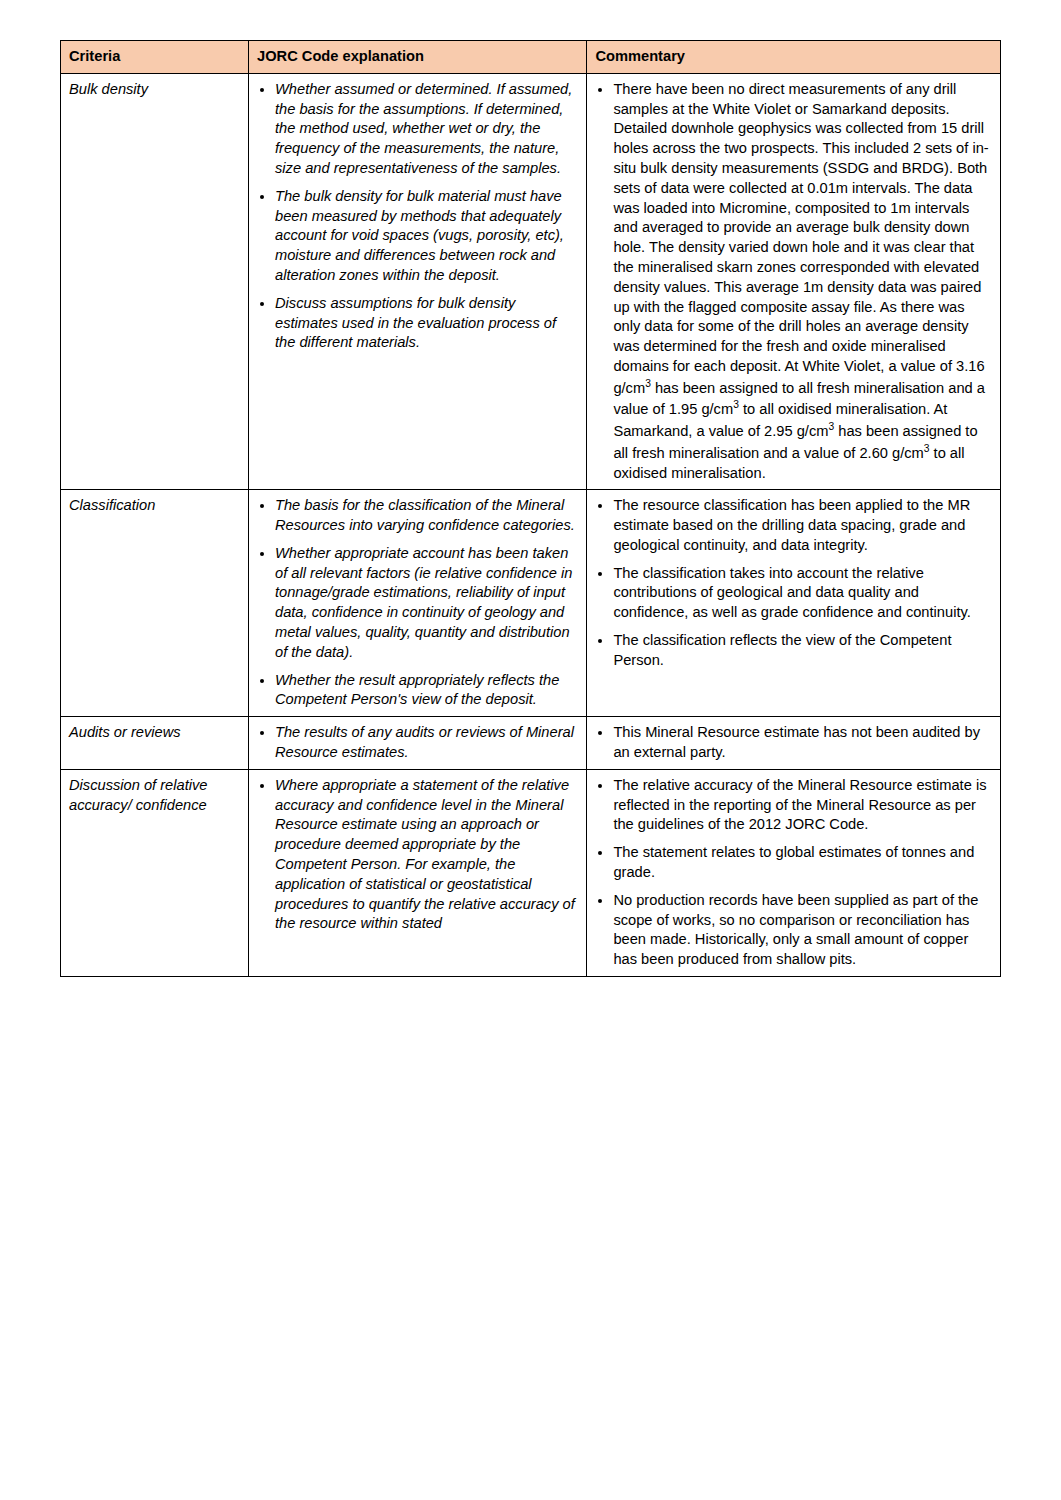| Criteria | JORC Code explanation | Commentary |
| --- | --- | --- |
| Bulk density | Whether assumed or determined. If assumed, the basis for the assumptions. If determined, the method used, whether wet or dry, the frequency of the measurements, the nature, size and representativeness of the samples. The bulk density for bulk material must have been measured by methods that adequately account for void spaces (vugs, porosity, etc), moisture and differences between rock and alteration zones within the deposit. Discuss assumptions for bulk density estimates used in the evaluation process of the different materials. | There have been no direct measurements of any drill samples at the White Violet or Samarkand deposits. Detailed downhole geophysics was collected from 15 drill holes across the two prospects. This included 2 sets of in-situ bulk density measurements (SSDG and BRDG). Both sets of data were collected at 0.01m intervals. The data was loaded into Micromine, composited to 1m intervals and averaged to provide an average bulk density down hole. The density varied down hole and it was clear that the mineralised skarn zones corresponded with elevated density values. This average 1m density data was paired up with the flagged composite assay file. As there was only data for some of the drill holes an average density was determined for the fresh and oxide mineralised domains for each deposit. At White Violet, a value of 3.16 g/cm 3 has been assigned to all fresh mineralisation and a value of 1.95 g/cm 3 to all oxidised mineralisation. At Samarkand, a value of 2.95 g/cm 3 has been assigned to all fresh mineralisation and a value of 2.60 g/cm 3 to all oxidised mineralisation. |
| Classification | The basis for the classification of the Mineral Resources into varying confidence categories. Whether appropriate account has been taken of all relevant factors (ie relative confidence in tonnage/grade estimations, reliability of input data, confidence in continuity of geology and metal values, quality, quantity and distribution of the data). Whether the result appropriately reflects the Competent Person's view of the deposit. | The resource classification has been applied to the MR estimate based on the drilling data spacing, grade and geological continuity, and data integrity. The classification takes into account the relative contributions of geological and data quality and confidence, as well as grade confidence and continuity. The classification reflects the view of the Competent Person. |
| Audits or reviews | The results of any audits or reviews of Mineral Resource estimates. | This Mineral Resource estimate has not been audited by an external party. |
| Discussion of relative accuracy/ confidence | Where appropriate a statement of the relative accuracy and confidence level in the Mineral Resource estimate using an approach or procedure deemed appropriate by the Competent Person. For example, the application of statistical or geostatistical procedures to quantify the relative accuracy of the resource within stated | The relative accuracy of the Mineral Resource estimate is reflected in the reporting of the Mineral Resource as per the guidelines of the 2012 JORC Code. The statement relates to global estimates of tonnes and grade. No production records have been supplied as part of the scope of works, so no comparison or reconciliation has been made. Historically, only a small amount of copper has been produced from shallow pits. |